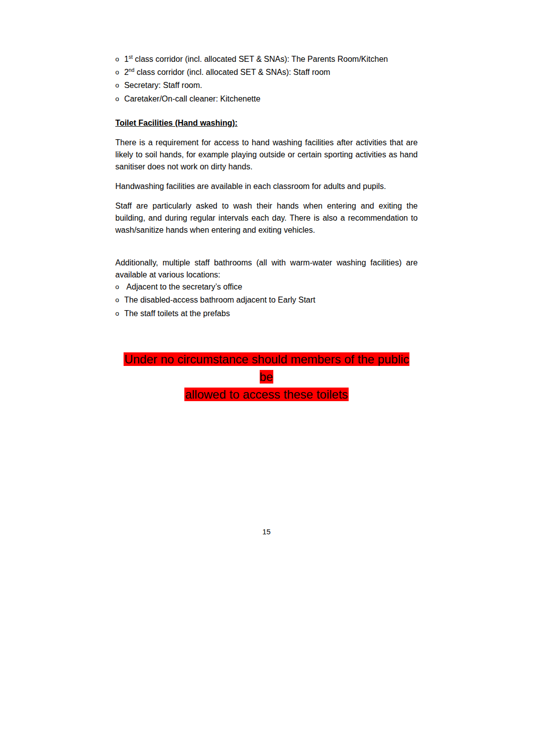1st class corridor (incl. allocated SET & SNAs): The Parents Room/Kitchen
2nd class corridor (incl. allocated SET & SNAs): Staff room
Secretary: Staff room.
Caretaker/On-call cleaner: Kitchenette
Toilet Facilities (Hand washing):
There is a requirement for access to hand washing facilities after activities that are likely to soil hands, for example playing outside or certain sporting activities as hand sanitiser does not work on dirty hands.
Handwashing facilities are available in each classroom for adults and pupils.
Staff are particularly asked to wash their hands when entering and exiting the building, and during regular intervals each day. There is also a recommendation to wash/sanitize hands when entering and exiting vehicles.
Additionally, multiple staff bathrooms (all with warm-water washing facilities) are available at various locations:
Adjacent to the secretary’s office
The disabled-access bathroom adjacent to Early Start
The staff toilets at the prefabs
Under no circumstance should members of the public be
allowed to access these toilets
15